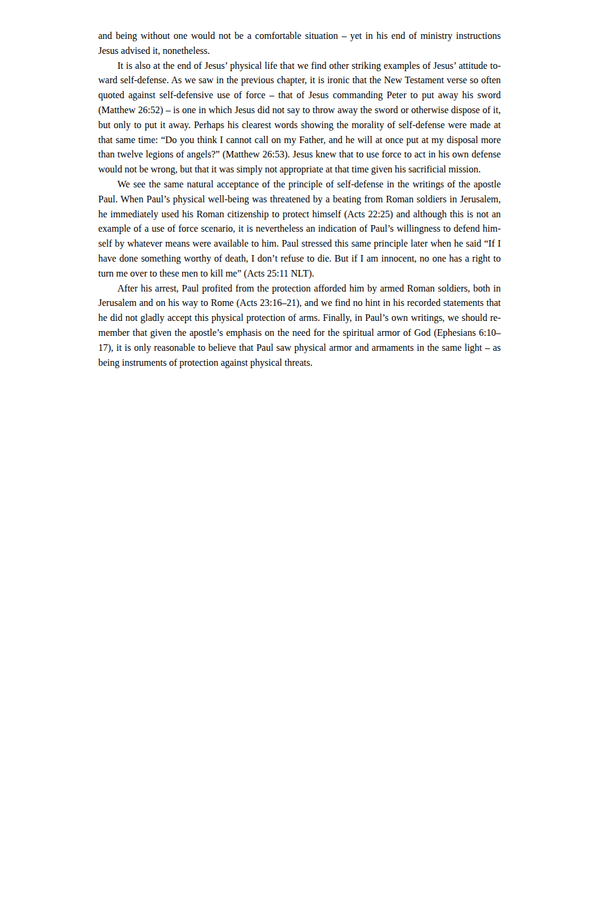and being without one would not be a comfortable situation – yet in his end of ministry instructions Jesus advised it, nonetheless.
It is also at the end of Jesus’ physical life that we find other striking examples of Jesus’ attitude toward self-defense. As we saw in the previous chapter, it is ironic that the New Testament verse so often quoted against self-defensive use of force – that of Jesus commanding Peter to put away his sword (Matthew 26:52) – is one in which Jesus did not say to throw away the sword or otherwise dispose of it, but only to put it away. Perhaps his clearest words showing the morality of self-defense were made at that same time: “Do you think I cannot call on my Father, and he will at once put at my disposal more than twelve legions of angels?” (Matthew 26:53). Jesus knew that to use force to act in his own defense would not be wrong, but that it was simply not appropriate at that time given his sacrificial mission.
We see the same natural acceptance of the principle of self-defense in the writings of the apostle Paul. When Paul’s physical well-being was threatened by a beating from Roman soldiers in Jerusalem, he immediately used his Roman citizenship to protect himself (Acts 22:25) and although this is not an example of a use of force scenario, it is nevertheless an indication of Paul’s willingness to defend himself by whatever means were available to him. Paul stressed this same principle later when he said “If I have done something worthy of death, I don’t refuse to die. But if I am innocent, no one has a right to turn me over to these men to kill me” (Acts 25:11 NLT).
After his arrest, Paul profited from the protection afforded him by armed Roman soldiers, both in Jerusalem and on his way to Rome (Acts 23:16–21), and we find no hint in his recorded statements that he did not gladly accept this physical protection of arms. Finally, in Paul’s own writings, we should remember that given the apostle’s emphasis on the need for the spiritual armor of God (Ephesians 6:10–17), it is only reasonable to believe that Paul saw physical armor and armaments in the same light – as being instruments of protection against physical threats.